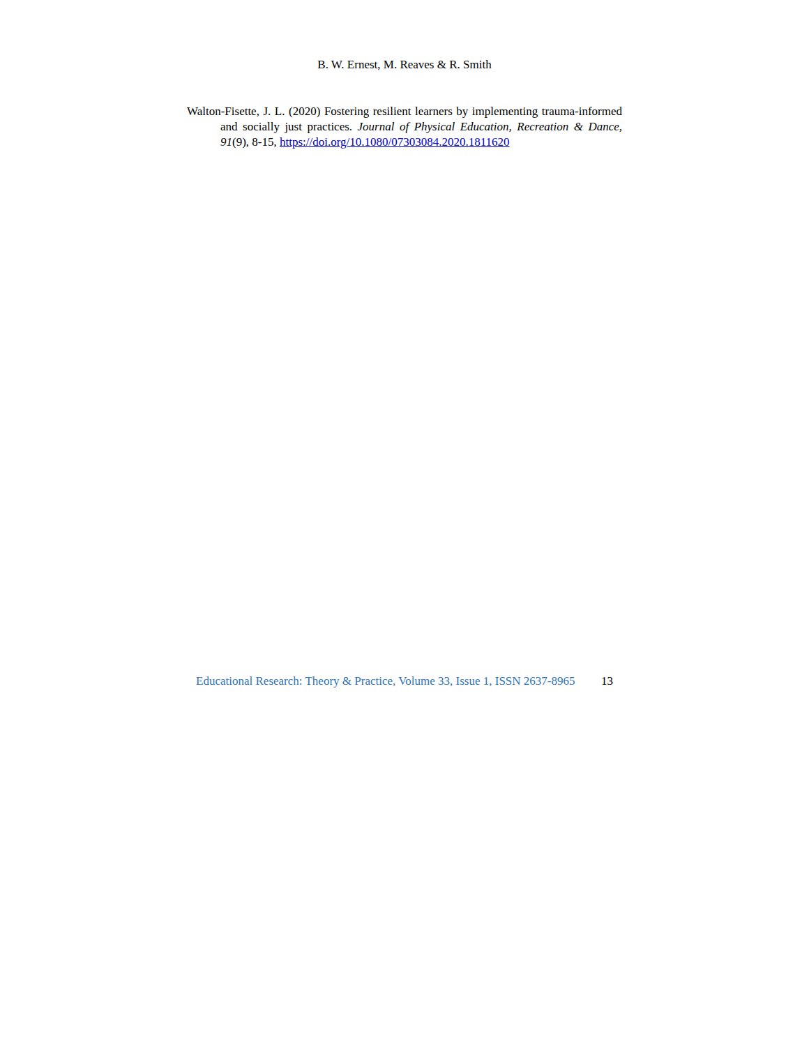B. W. Ernest, M. Reaves & R. Smith
Walton-Fisette, J. L. (2020) Fostering resilient learners by implementing trauma-informed and socially just practices. Journal of Physical Education, Recreation & Dance, 91(9), 8-15, https://doi.org/10.1080/07303084.2020.1811620
Educational Research: Theory & Practice, Volume 33, Issue 1, ISSN 2637-8965 13